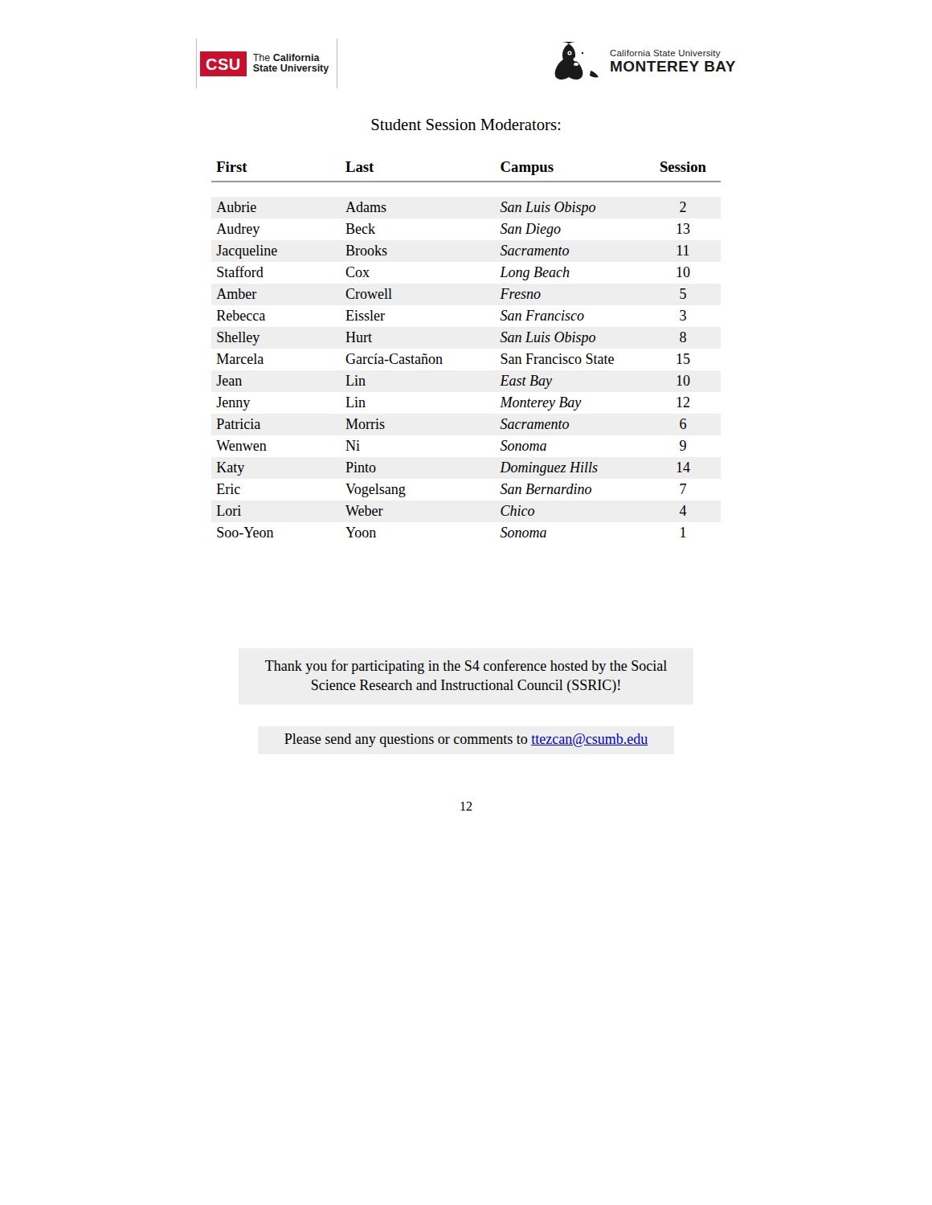CSU
The California
State University
California State University
MONTEREY BAY
Student Session Moderators:
| First | Last | Campus | Session |
| --- | --- | --- | --- |
| Aubrie | Adams | San Luis Obispo | 2 |
| Audrey | Beck | San Diego | 13 |
| Jacqueline | Brooks | Sacramento | 11 |
| Stafford | Cox | Long Beach | 10 |
| Amber | Crowell | Fresno | 5 |
| Rebecca | Eissler | San Francisco | 3 |
| Shelley | Hurt | San Luis Obispo | 8 |
| Marcela | García-Castañon | San Francisco State | 15 |
| Jean | Lin | East Bay | 10 |
| Jenny | Lin | Monterey Bay | 12 |
| Patricia | Morris | Sacramento | 6 |
| Wenwen | Ni | Sonoma | 9 |
| Katy | Pinto | Dominguez Hills | 14 |
| Eric | Vogelsang | San Bernardino | 7 |
| Lori | Weber | Chico | 4 |
| Soo-Yeon | Yoon | Sonoma | 1 |
Thank you for participating in the S4 conference hosted by the Social Science Research and Instructional Council (SSRIC)!
Please send any questions or comments to ttezcan@csumb.edu
12